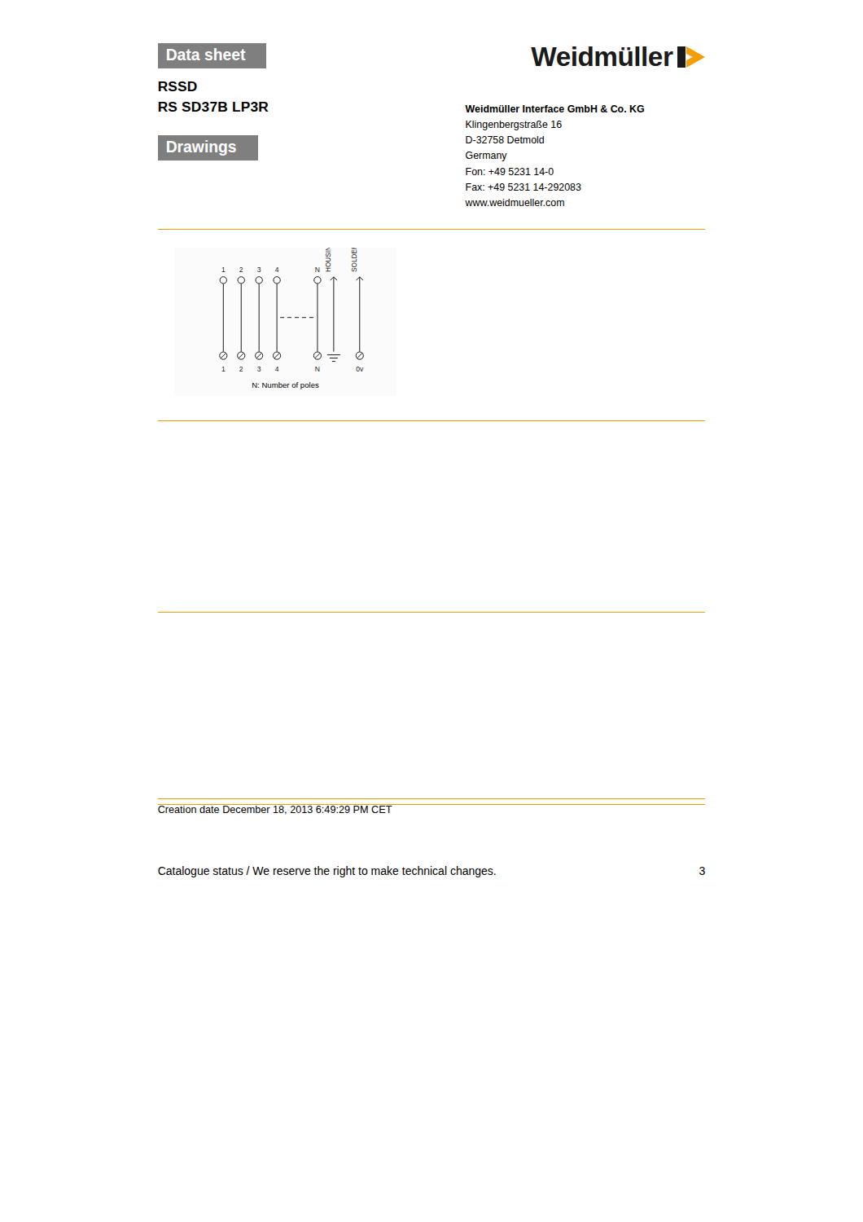Weidmüller
Data sheet
RSSD
RS SD37B LP3R
Drawings
Weidmüller Interface GmbH & Co. KG
Klingenbergstraße 16
D-32758 Detmold
Germany
Fon: +49 5231 14-0
Fax: +49 5231 14-292083
www.weidmueller.com
1 2 3 4 N 1 2 3 4 N 0v HOUSING SOLDER PIN
N: Number of poles
Creation date December 18, 2013 6:49:29 PM CET
Catalogue status / We reserve the right to make technical changes. 3